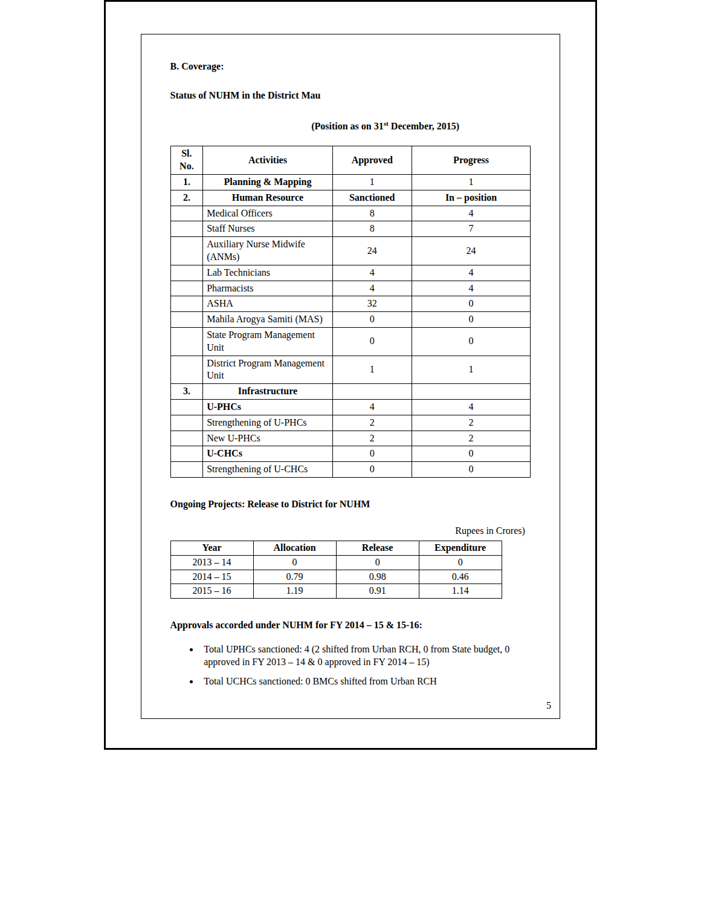B. Coverage:
Status of NUHM in the District Mau
(Position as on 31st December, 2015)
| Sl. No. | Activities | Approved | Progress |
| --- | --- | --- | --- |
| 1. | Planning & Mapping | 1 | 1 |
| 2. | Human Resource | Sanctioned | In – position |
| | Medical Officers | 8 | 4 |
| | Staff Nurses | 8 | 7 |
| | Auxiliary Nurse Midwife (ANMs) | 24 | 24 |
| | Lab Technicians | 4 | 4 |
| | Pharmacists | 4 | 4 |
| | ASHA | 32 | 0 |
| | Mahila Arogya Samiti (MAS) | 0 | 0 |
| | State Program Management Unit | 0 | 0 |
| | District Program Management Unit | 1 | 1 |
| 3. | Infrastructure | | |
| | U-PHCs | 4 | 4 |
| | Strengthening of U-PHCs | 2 | 2 |
| | New U-PHCs | 2 | 2 |
| | U-CHCs | 0 | 0 |
| | Strengthening of U-CHCs | 0 | 0 |
Ongoing Projects: Release to District for NUHM
Rupees in Crores)
| Year | Allocation | Release | Expenditure |
| --- | --- | --- | --- |
| 2013 – 14 | 0 | 0 | 0 |
| 2014 – 15 | 0.79 | 0.98 | 0.46 |
| 2015 – 16 | 1.19 | 0.91 | 1.14 |
Approvals accorded under NUHM for FY 2014 – 15 & 15-16:
Total UPHCs sanctioned: 4 (2 shifted from Urban RCH, 0 from State budget, 0 approved in FY 2013 – 14 & 0 approved in FY 2014 – 15)
Total UCHCs sanctioned: 0 BMCs shifted from Urban RCH
5